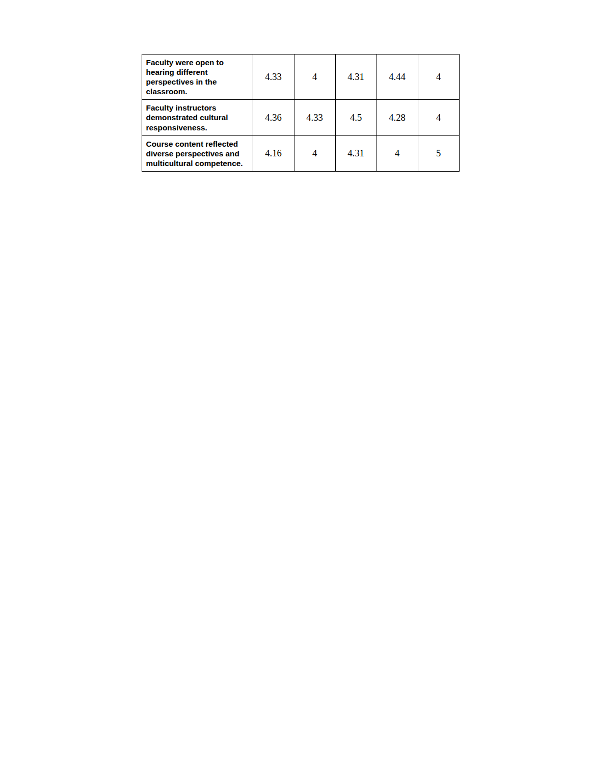| Faculty were open to hearing different perspectives in the classroom. | 4.33 | 4 | 4.31 | 4.44 | 4 |
| Faculty instructors demonstrated cultural responsiveness. | 4.36 | 4.33 | 4.5 | 4.28 | 4 |
| Course content reflected diverse perspectives and multicultural competence. | 4.16 | 4 | 4.31 | 4 | 5 |